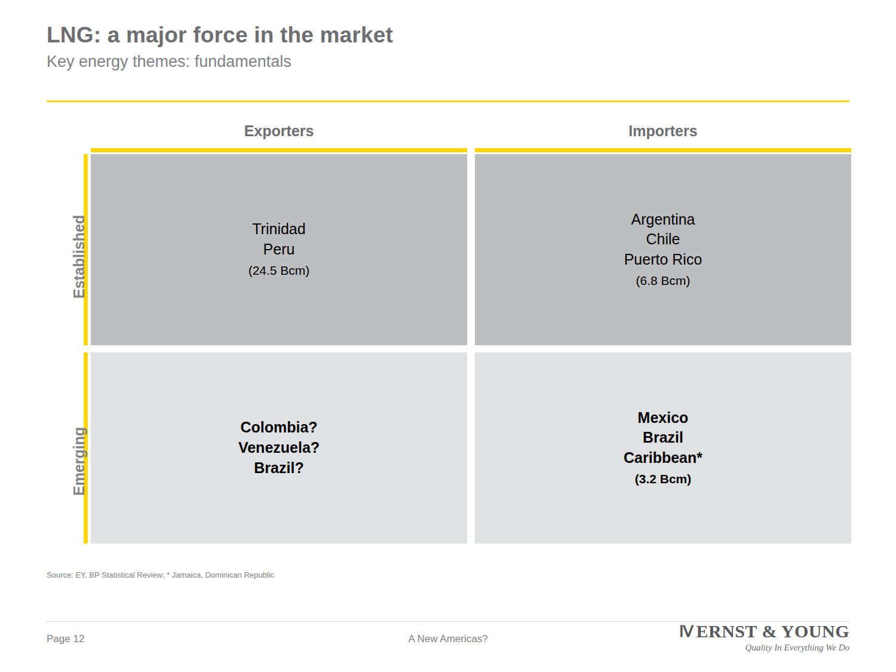LNG: a major force in the market
Key energy themes: fundamentals
Exporters
Importers
Established
Emerging
Trinidad
Peru
(24.5 Bcm)
Argentina
Chile
Puerto Rico
(6.8 Bcm)
Colombia?
Venezuela?
Brazil?
Mexico
Brazil
Caribbean*
(3.2 Bcm)
Source: EY, BP Statistical Review; * Jamaica, Dominican Republic
Page 12
A New Americas?
Ⅳ ERNST & YOUNG
Quality In Everything We Do